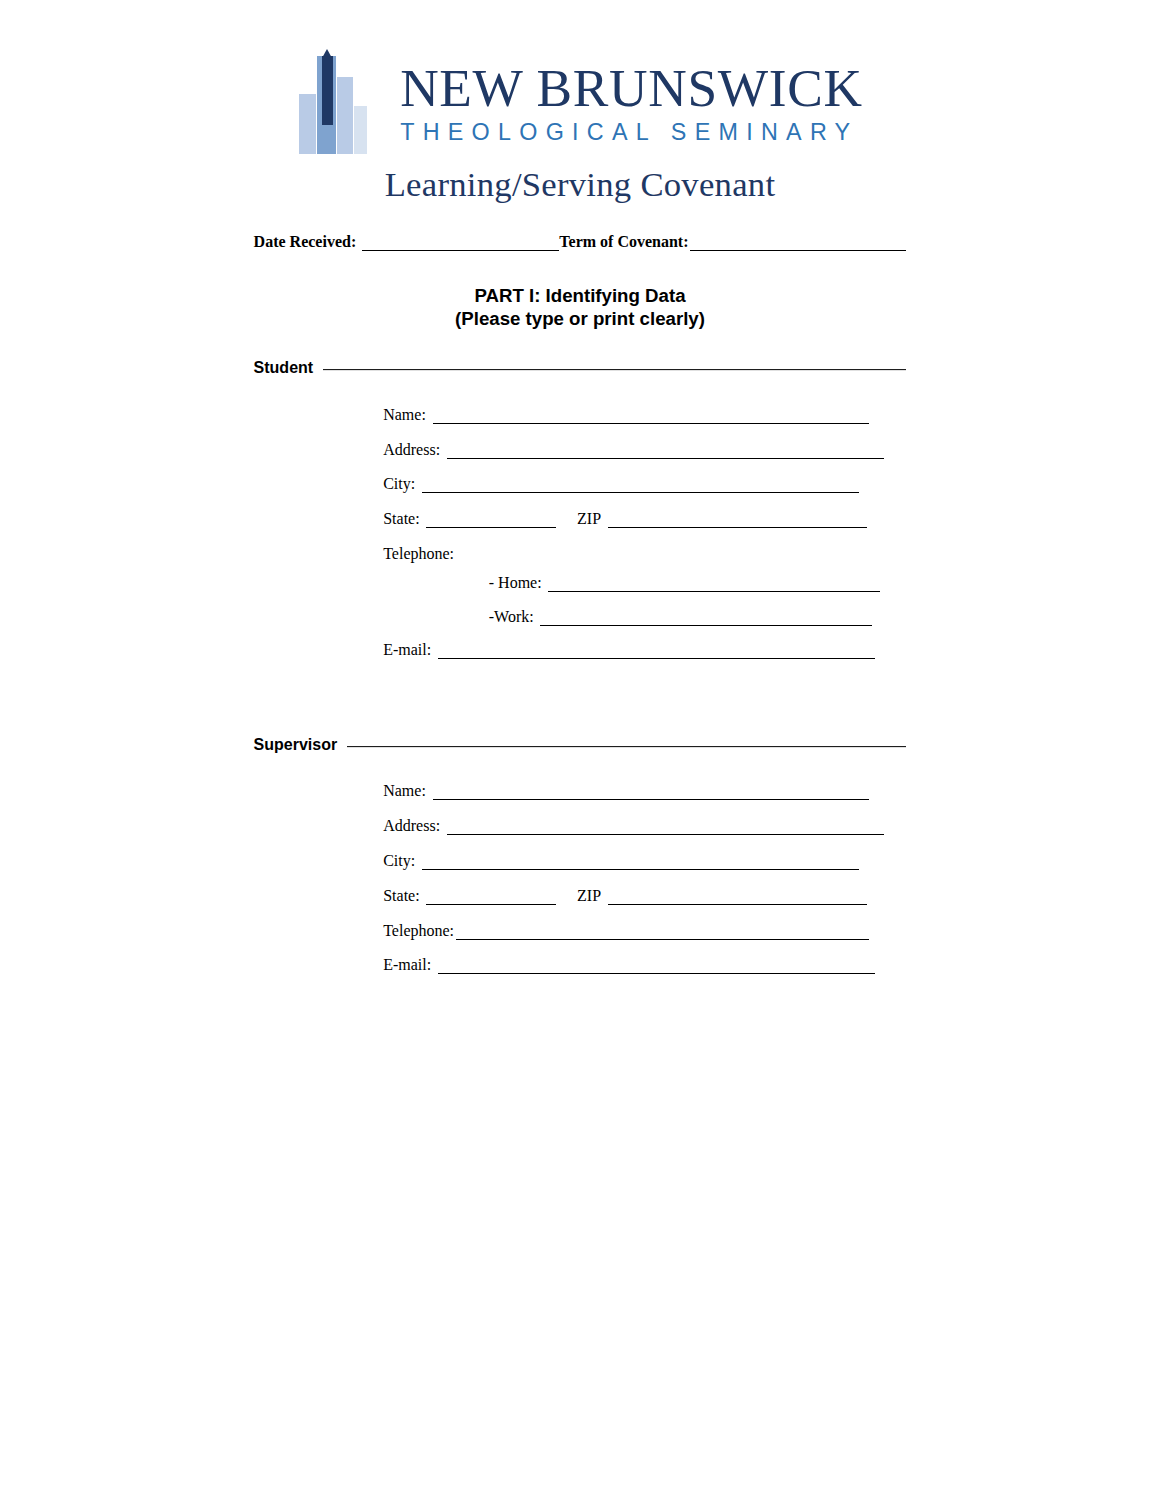NEW BRUNSWICK
THEOLOGICAL SEMINARY
Learning/Serving Covenant
Date Received:
Term of Covenant:
PART I: Identifying Data
(Please type or print clearly)
Student
Name:
Address:
City:
State: ZIP
Telephone:
- Home:
-Work:
E-mail:
Supervisor
Name:
Address:
City:
State: ZIP
Telephone:
E-mail: